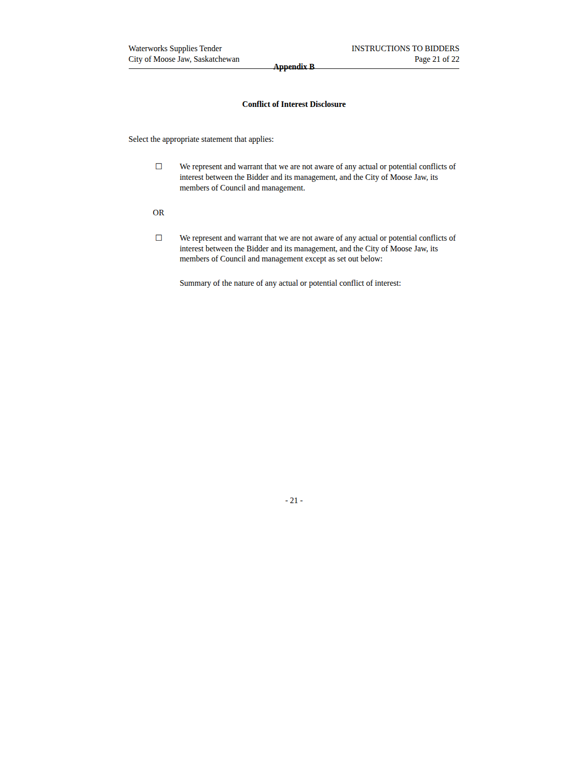Waterworks Supplies Tender
City of Moose Jaw, Saskatchewan
INSTRUCTIONS TO BIDDERS
Page 21 of 22
Appendix B
Conflict of Interest Disclosure
Select the appropriate statement that applies:
☐
We represent and warrant that we are not aware of any actual or potential conflicts of interest between the Bidder and its management, and the City of Moose Jaw, its members of Council and management.
OR
☐
We represent and warrant that we are not aware of any actual or potential conflicts of interest between the Bidder and its management, and the City of Moose Jaw, its members of Council and management except as set out below:
Summary of the nature of any actual or potential conflict of interest:
- 21 -